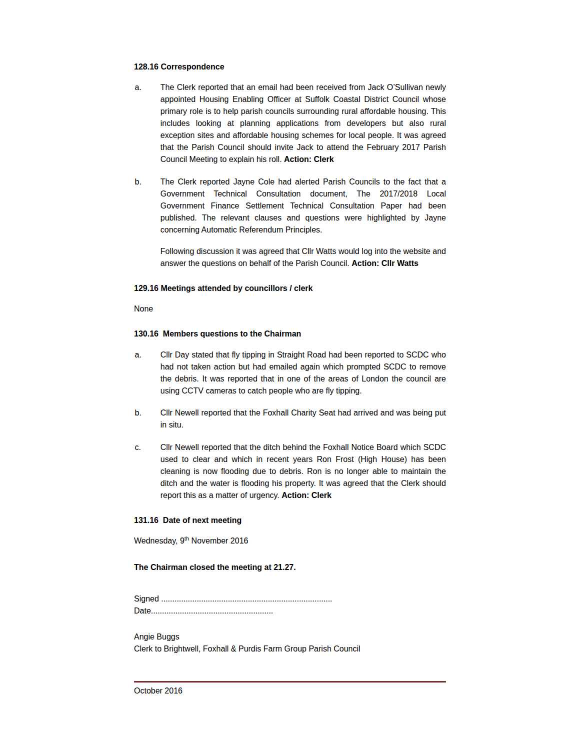128.16 Correspondence
a.
The Clerk reported that an email had been received from Jack O’Sullivan newly appointed Housing Enabling Officer at Suffolk Coastal District Council whose primary role is to help parish councils surrounding rural affordable housing. This includes looking at planning applications from developers but also rural exception sites and affordable housing schemes for local people. It was agreed that the Parish Council should invite Jack to attend the February 2017 Parish Council Meeting to explain his roll. Action: Clerk
b.
The Clerk reported Jayne Cole had alerted Parish Councils to the fact that a Government Technical Consultation document, The 2017/2018 Local Government Finance Settlement Technical Consultation Paper had been published. The relevant clauses and questions were highlighted by Jayne concerning Automatic Referendum Principles.
Following discussion it was agreed that Cllr Watts would log into the website and answer the questions on behalf of the Parish Council. Action: Cllr Watts
129.16 Meetings attended by councillors / clerk
None
130.16 Members questions to the Chairman
a.
Cllr Day stated that fly tipping in Straight Road had been reported to SCDC who had not taken action but had emailed again which prompted SCDC to remove the debris. It was reported that in one of the areas of London the council are using CCTV cameras to catch people who are fly tipping.
b.
Cllr Newell reported that the Foxhall Charity Seat had arrived and was being put in situ.
c.
Cllr Newell reported that the ditch behind the Foxhall Notice Board which SCDC used to clear and which in recent years Ron Frost (High House) has been cleaning is now flooding due to debris. Ron is no longer able to maintain the ditch and the water is flooding his property. It was agreed that the Clerk should report this as a matter of urgency. Action: Clerk
131.16 Date of next meeting
Wednesday, 9th November 2016
The Chairman closed the meeting at 21.27.
Signed ............................................................................. Date.......................................................
Angie Buggs
Clerk to Brightwell, Foxhall & Purdis Farm Group Parish Council
October 2016